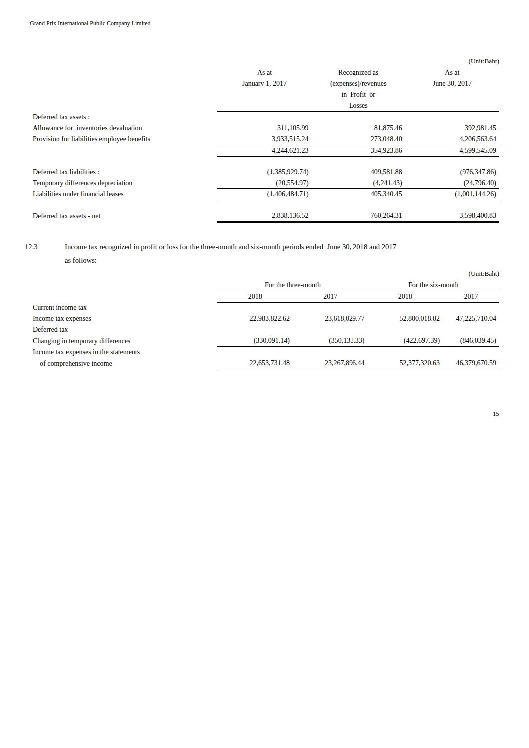Grand Prix International Public Company Limited
(Unit:Baht)
| | As at | Recognized as | As at |
| --- | --- | --- | --- |
| | January 1, 2017 | (expenses)/revenues | June 30, 2017 |
| | | in Profit or | |
| | | Losses | |
| Deferred tax assets : | | | |
| Allowance for inventories devaluation | 311,105.99 | 81,875.46 | 392,981.45 |
| Provision for liabilities employee benefits | 3,933,515.24 | 273,048.40 | 4,206,563.64 |
| | 4,244,621.23 | 354,923.86 | 4,599,545.09 |
| Deferred tax liabilities : | (1,385,929.74) | 409,581.88 | (976,347.86) |
| Temporary differences depreciation | (20,554.97) | (4,241.43) | (24,796.40) |
| Liabilities under financial leases | (1,406,484.71) | 405,340.45 | (1,001,144.26) |
| Deferred tax assets - net | 2,838,136.52 | 760,264.31 | 3,598,400.83 |
12.3 Income tax recognized in profit or loss for the three-month and six-month periods ended June 30, 2018 and 2017
as follows:
(Unit:Baht)
| | For the three-month | For the six-month |
| --- | --- | --- |
| | 2018 | 2017 | 2018 | 2017 |
| Current income tax | | | | |
| Income tax expenses | 22,983,822.62 | 23,618,029.77 | 52,800,018.02 | 47,225,710.04 |
| Deferred tax | | | | |
| Changing in temporary differences | (330,091.14) | (350,133.33) | (422,697.39) | (846,039.45) |
| Income tax expenses in the statements | | | | |
| of comprehensive income | 22,653,731.48 | 23,267,896.44 | 52,377,320.63 | 46,379,670.59 |
15